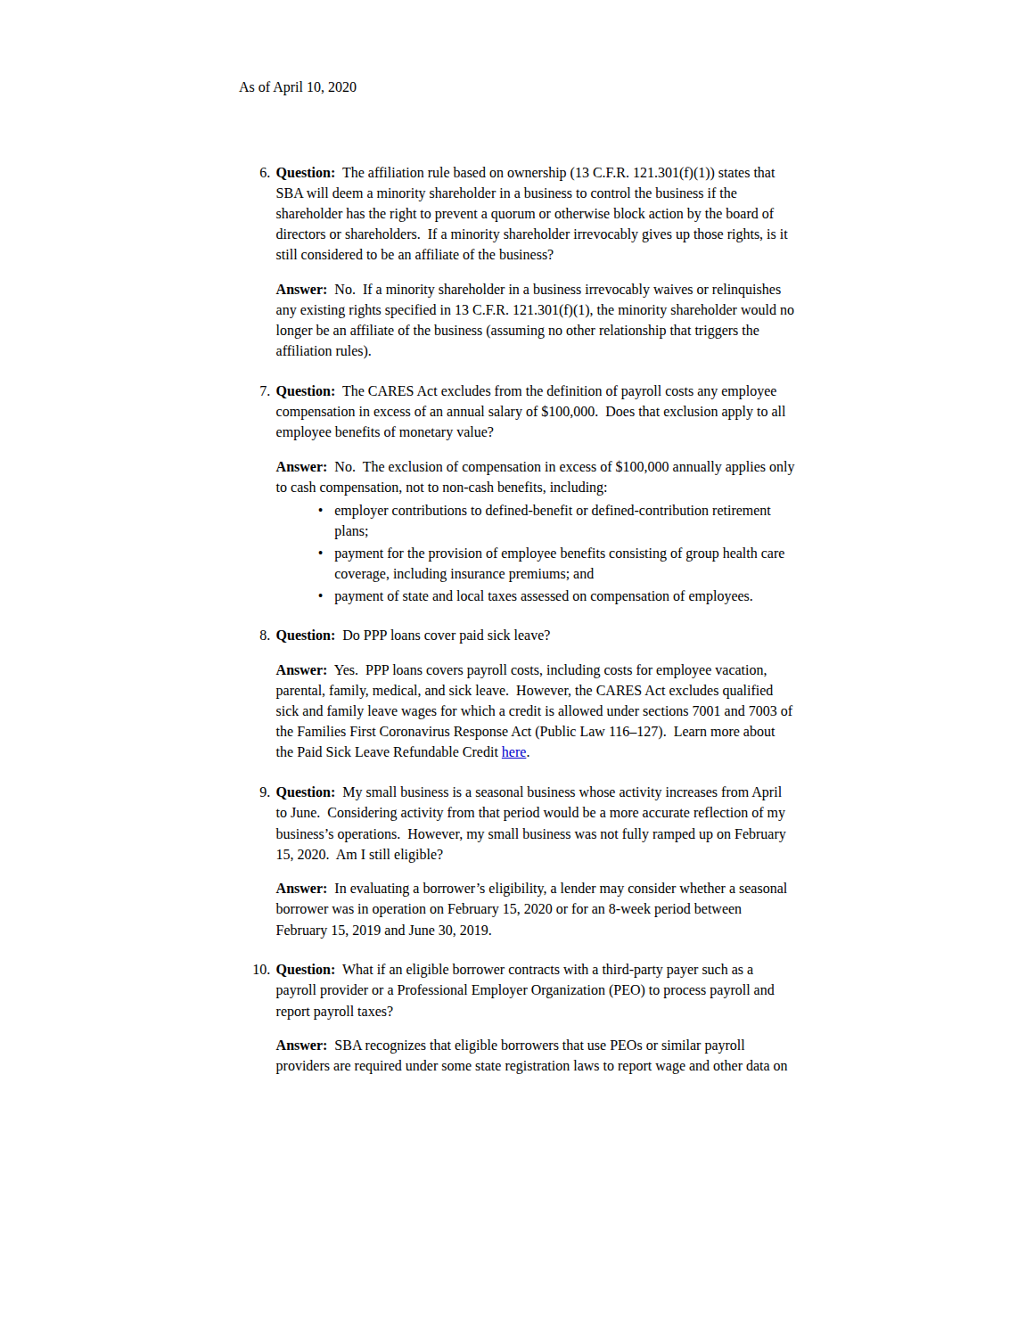As of April 10, 2020
6.
Question: The affiliation rule based on ownership (13 C.F.R. 121.301(f)(1)) states that SBA will deem a minority shareholder in a business to control the business if the shareholder has the right to prevent a quorum or otherwise block action by the board of directors or shareholders. If a minority shareholder irrevocably gives up those rights, is it still considered to be an affiliate of the business?
Answer: No. If a minority shareholder in a business irrevocably waives or relinquishes any existing rights specified in 13 C.F.R. 121.301(f)(1), the minority shareholder would no longer be an affiliate of the business (assuming no other relationship that triggers the affiliation rules).
7.
Question: The CARES Act excludes from the definition of payroll costs any employee compensation in excess of an annual salary of $100,000. Does that exclusion apply to all employee benefits of monetary value?
Answer: No. The exclusion of compensation in excess of $100,000 annually applies only to cash compensation, not to non-cash benefits, including:
employer contributions to defined-benefit or defined-contribution retirement plans;
payment for the provision of employee benefits consisting of group health care coverage, including insurance premiums; and
payment of state and local taxes assessed on compensation of employees.
8.
Question: Do PPP loans cover paid sick leave?
Answer: Yes. PPP loans covers payroll costs, including costs for employee vacation, parental, family, medical, and sick leave. However, the CARES Act excludes qualified sick and family leave wages for which a credit is allowed under sections 7001 and 7003 of the Families First Coronavirus Response Act (Public Law 116–127). Learn more about the Paid Sick Leave Refundable Credit here.
9.
Question: My small business is a seasonal business whose activity increases from April to June. Considering activity from that period would be a more accurate reflection of my business’s operations. However, my small business was not fully ramped up on February 15, 2020. Am I still eligible?
Answer: In evaluating a borrower’s eligibility, a lender may consider whether a seasonal borrower was in operation on February 15, 2020 or for an 8-week period between February 15, 2019 and June 30, 2019.
10.
Question: What if an eligible borrower contracts with a third-party payer such as a payroll provider or a Professional Employer Organization (PEO) to process payroll and report payroll taxes?
Answer: SBA recognizes that eligible borrowers that use PEOs or similar payroll providers are required under some state registration laws to report wage and other data on